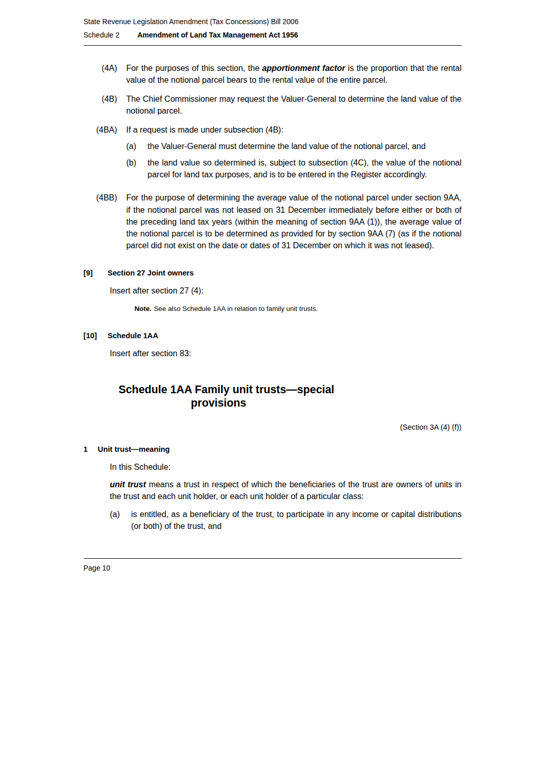State Revenue Legislation Amendment (Tax Concessions) Bill 2006
Schedule 2 Amendment of Land Tax Management Act 1956
(4A)
For the purposes of this section, the apportionment factor is the proportion that the rental value of the notional parcel bears to the rental value of the entire parcel.
(4B)
The Chief Commissioner may request the Valuer-General to determine the land value of the notional parcel.
(4BA)
If a request is made under subsection (4B):
(a)
the Valuer-General must determine the land value of the notional parcel, and
(b)
the land value so determined is, subject to subsection (4C), the value of the notional parcel for land tax purposes, and is to be entered in the Register accordingly.
(4BB)
For the purpose of determining the average value of the notional parcel under section 9AA, if the notional parcel was not leased on 31 December immediately before either or both of the preceding land tax years (within the meaning of section 9AA (1)), the average value of the notional parcel is to be determined as provided for by section 9AA (7) (as if the notional parcel did not exist on the date or dates of 31 December on which it was not leased).
[9] Section 27 Joint owners
Insert after section 27 (4):
Note. See also Schedule 1AA in relation to family unit trusts.
[10] Schedule 1AA
Insert after section 83:
Schedule 1AA Family unit trusts—special provisions
(Section 3A (4) (f))
1 Unit trust—meaning
In this Schedule:
unit trust means a trust in respect of which the beneficiaries of the trust are owners of units in the trust and each unit holder, or each unit holder of a particular class:
(a)
is entitled, as a beneficiary of the trust, to participate in any income or capital distributions (or both) of the trust, and
Page 10